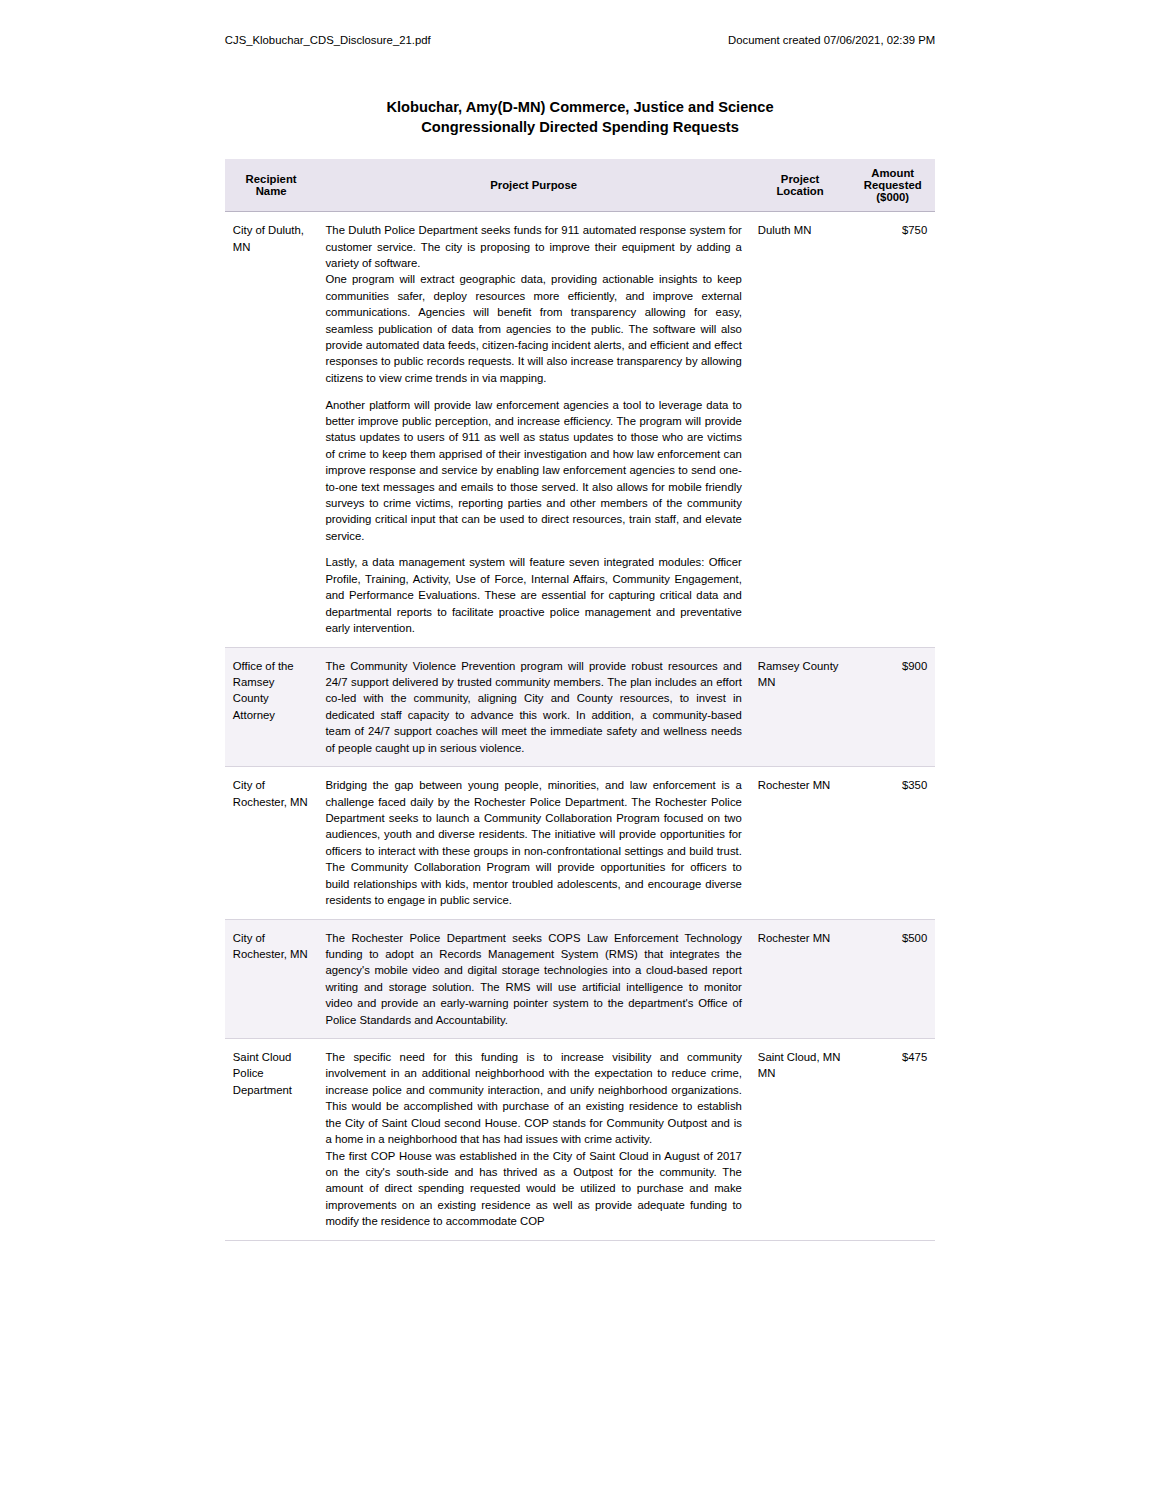CJS_Klobuchar_CDS_Disclosure_21.pdf Document created 07/06/2021, 02:39 PM
Klobuchar, Amy(D-MN) Commerce, Justice and Science
Congressionally Directed Spending Requests
| Recipient Name | Project Purpose | Project Location | Amount Requested ($000) |
| --- | --- | --- | --- |
| City of Duluth, MN | The Duluth Police Department seeks funds for 911 automated response system for customer service. The city is proposing to improve their equipment by adding a variety of software. One program will extract geographic data, providing actionable insights to keep communities safer, deploy resources more efficiently, and improve external communications. Agencies will benefit from transparency allowing for easy, seamless publication of data from agencies to the public. The software will also provide automated data feeds, citizen-facing incident alerts, and efficient and effect responses to public records requests. It will also increase transparency by allowing citizens to view crime trends in via mapping. Another platform will provide law enforcement agencies a tool to leverage data to better improve public perception, and increase efficiency. The program will provide status updates to users of 911 as well as status updates to those who are victims of crime to keep them apprised of their investigation and how law enforcement can improve response and service by enabling law enforcement agencies to send one-to-one text messages and emails to those served. It also allows for mobile friendly surveys to crime victims, reporting parties and other members of the community providing critical input that can be used to direct resources, train staff, and elevate service. Lastly, a data management system will feature seven integrated modules: Officer Profile, Training, Activity, Use of Force, Internal Affairs, Community Engagement, and Performance Evaluations. These are essential for capturing critical data and departmental reports to facilitate proactive police management and preventative early intervention. | Duluth MN | $750 |
| Office of the Ramsey County Attorney | The Community Violence Prevention program will provide robust resources and 24/7 support delivered by trusted community members. The plan includes an effort co-led with the community, aligning City and County resources, to invest in dedicated staff capacity to advance this work. In addition, a community-based team of 24/7 support coaches will meet the immediate safety and wellness needs of people caught up in serious violence. | Ramsey County MN | $900 |
| City of Rochester, MN | Bridging the gap between young people, minorities, and law enforcement is a challenge faced daily by the Rochester Police Department. The Rochester Police Department seeks to launch a Community Collaboration Program focused on two audiences, youth and diverse residents. The initiative will provide opportunities for officers to interact with these groups in non-confrontational settings and build trust. The Community Collaboration Program will provide opportunities for officers to build relationships with kids, mentor troubled adolescents, and encourage diverse residents to engage in public service. | Rochester MN | $350 |
| City of Rochester, MN | The Rochester Police Department seeks COPS Law Enforcement Technology funding to adopt an Records Management System (RMS) that integrates the agency's mobile video and digital storage technologies into a cloud-based report writing and storage solution. The RMS will use artificial intelligence to monitor video and provide an early-warning pointer system to the department's Office of Police Standards and Accountability. | Rochester MN | $500 |
| Saint Cloud Police Department | The specific need for this funding is to increase visibility and community involvement in an additional neighborhood with the expectation to reduce crime, increase police and community interaction, and unify neighborhood organizations. This would be accomplished with purchase of an existing residence to establish the City of Saint Cloud second House. COP stands for Community Outpost and is a home in a neighborhood that has had issues with crime activity. The first COP House was established in the City of Saint Cloud in August of 2017 on the city's south-side and has thrived as a Outpost for the community. The amount of direct spending requested would be utilized to purchase and make improvements on an existing residence as well as provide adequate funding to modify the residence to accommodate COP | Saint Cloud, MN MN | $475 |